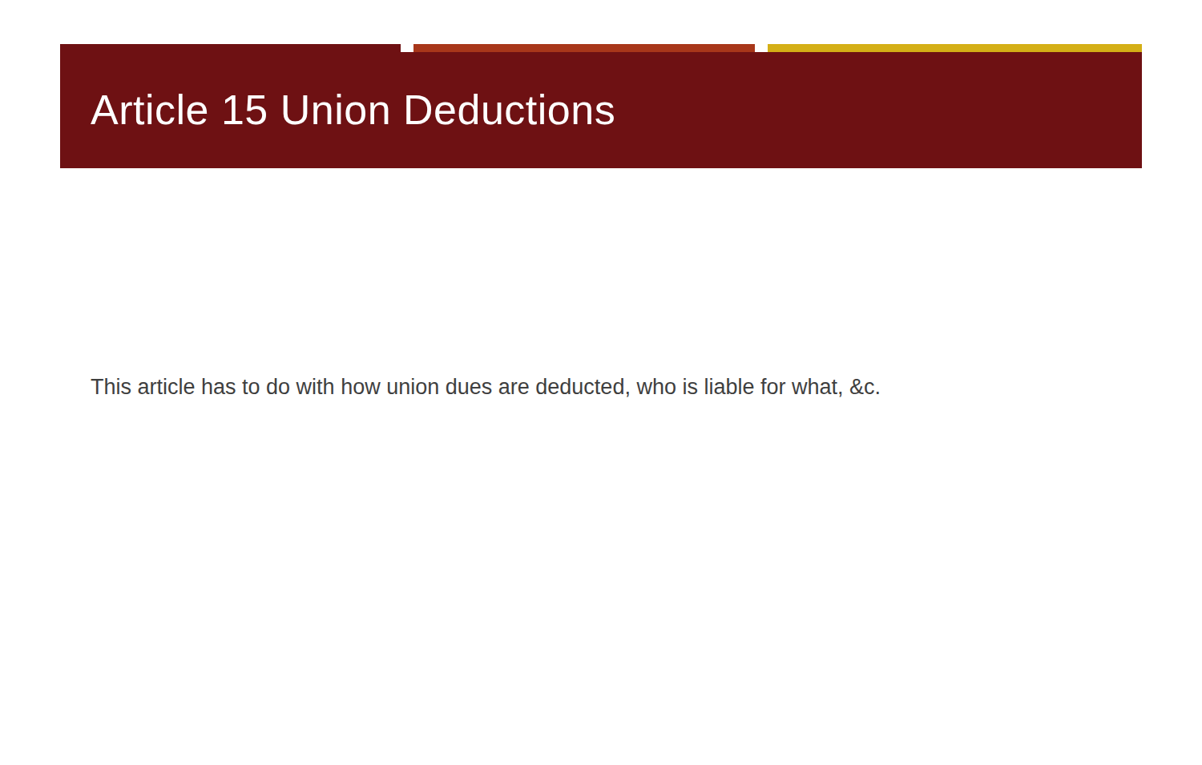Article 15 Union Deductions
This article has to do with how union dues are deducted, who is liable for what, &c.